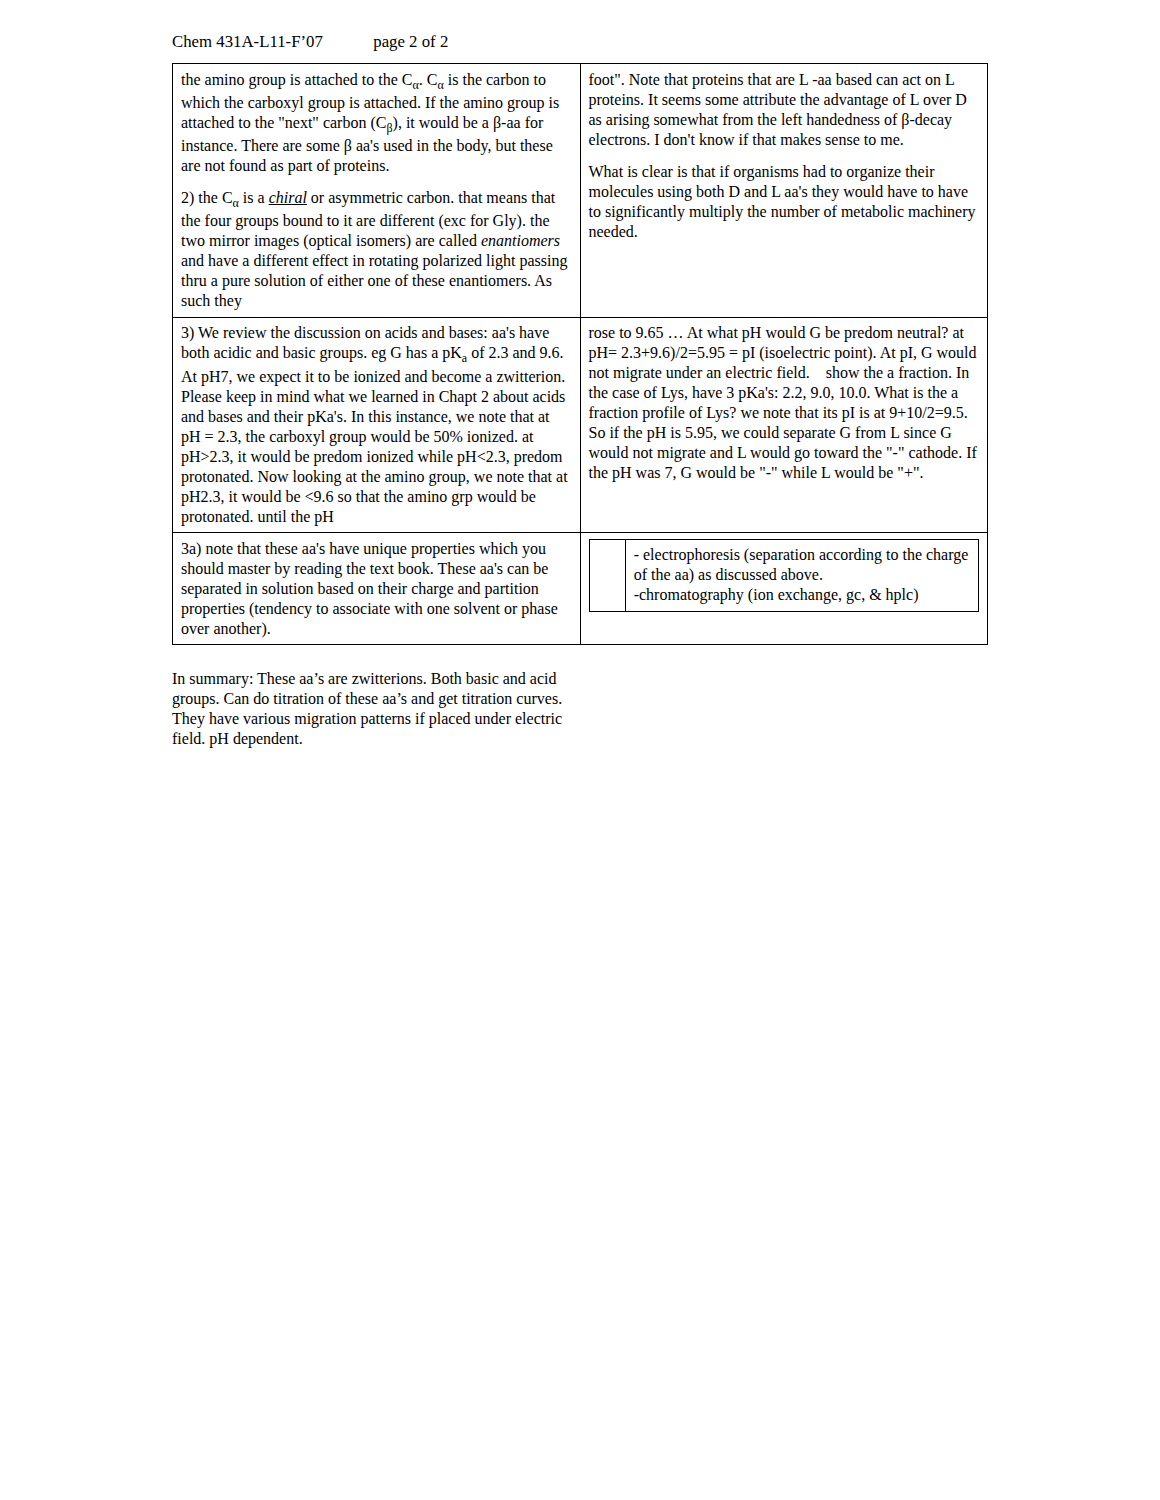Chem 431A-L11-F’07 page 2 of 2
| the amino group is attached to the C α . C α is the carbon to which the carboxyl group is attached. If the amino group is attached to the "next" carbon (C β ), it would be a β-aa for instance. There are some β aa's used in the body, but these are not found as part of proteins. 2) the C α is a chiral or asymmetric carbon. that means that the four groups bound to it are different (exc for Gly). the two mirror images (optical isomers) are called enantiomers and have a different effect in rotating polarized light passing thru a pure solution of either one of these enantiomers. As such they | foot". Note that proteins that are L -aa based can act on L proteins. It seems some attribute the advantage of L over D as arising somewhat from the left handedness of β-decay electrons. I don't know if that makes sense to me. What is clear is that if organisms had to organize their molecules using both D and L aa's they would have to have to significantly multiply the number of metabolic machinery needed. |
| 3) We review the discussion on acids and bases: aa's have both acidic and basic groups. eg G has a pK a of 2.3 and 9.6. At pH7, we expect it to be ionized and become a zwitterion. Please keep in mind what we learned in Chapt 2 about acids and bases and their pKa's. In this instance, we note that at pH = 2.3, the carboxyl group would be 50% ionized. at pH>2.3, it would be predom ionized while pH<2.3, predom protonated. Now looking at the amino group, we note that at pH2.3, it would be <9.6 so that the amino grp would be protonated. until the pH | rose to 9.65 … At what pH would G be predom neutral? at pH= 2.3+9.6)/2=5.95 = pI (isoelectric point). At pI, G would not migrate under an electric field. show the a fraction. In the case of Lys, have 3 pKa's: 2.2, 9.0, 10.0. What is the a fraction profile of Lys? we note that its pI is at 9+10/2=9.5. So if the pH is 5.95, we could separate G from L since G would not migrate and L would go toward the "-" cathode. If the pH was 7, G would be "-" while L would be "+". |
| 3a) note that these aa's have unique properties which you should master by reading the text book. These aa's can be separated in solution based on their charge and partition properties (tendency to associate with one solvent or phase over another). | / / - electrophoresis (separation according to the charge of the aa) as discussed above. -chromatography (ion exchange, gc, & hplc) / |
In summary: These aa’s are zwitterions. Both basic and acid groups. Can do titration of these aa’s and get titration curves. They have various migration patterns if placed under electric field. pH dependent.